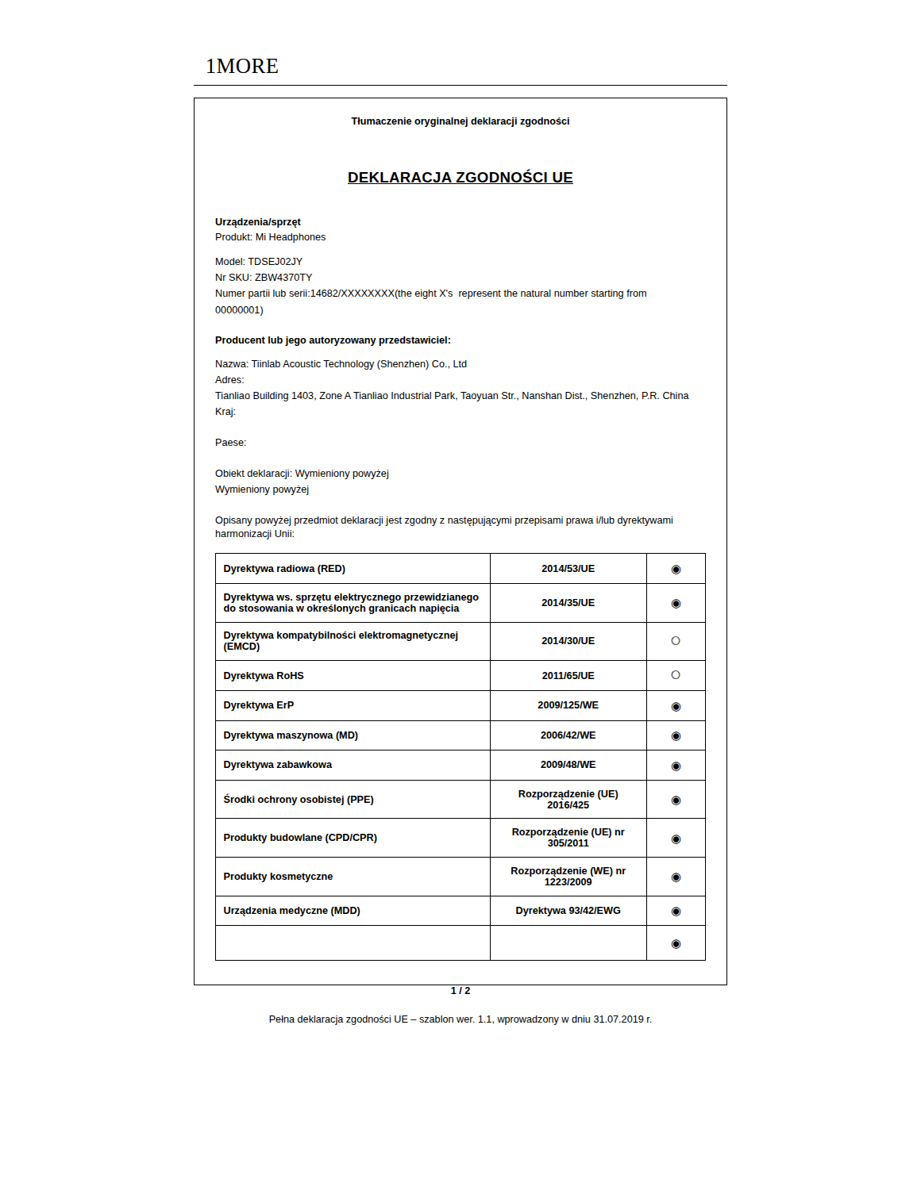1MORE
Tłumaczenie oryginalnej deklaracji zgodności
DEKLARACJA ZGODNOŚCI UE
Urządzenia/sprzęt
Produkt: Mi Headphones
Model: TDSEJ02JY
Nr SKU: ZBW4370TY
Numer partii lub serii:14682/XXXXXXXX(the eight X's represent the natural number starting from
00000001)
Producent lub jego autoryzowany przedstawiciel:
Nazwa: Tiinlab Acoustic Technology (Shenzhen) Co., Ltd
Adres:
Tianliao Building 1403, Zone A Tianliao Industrial Park, Taoyuan Str., Nanshan Dist., Shenzhen, P.R. China
Kraj:
Paese:
Obiekt deklaracji: Wymieniony powyżej
Wymieniony powyżej
Opisany powyżej przedmiot deklaracji jest zgodny z następującymi przepisami prawa i/lub dyrektywami harmonizacji Unii:
| Dyrektywa radiowa (RED) | 2014/53/UE | |
| Dyrektywa ws. sprzętu elektrycznego przewidzianego do stosowania w określonych granicach napięcia | 2014/35/UE | |
| Dyrektywa kompatybilności elektromagnetycznej (EMCD) | 2014/30/UE | |
| Dyrektywa RoHS | 2011/65/UE | |
| Dyrektywa ErP | 2009/125/WE | |
| Dyrektywa maszynowa (MD) | 2006/42/WE | |
| Dyrektywa zabawkowa | 2009/48/WE | |
| Środki ochrony osobistej (PPE) | Rozporządzenie (UE) 2016/425 | |
| Produkty budowlane (CPD/CPR) | Rozporządzenie (UE) nr 305/2011 | |
| Produkty kosmetyczne | Rozporządzenie (WE) nr 1223/2009 | |
| Urządzenia medyczne (MDD) | Dyrektywa 93/42/EWG | |
1 / 2
Pełna deklaracja zgodności UE – szablon wer. 1.1, wprowadzony w dniu 31.07.2019 r.